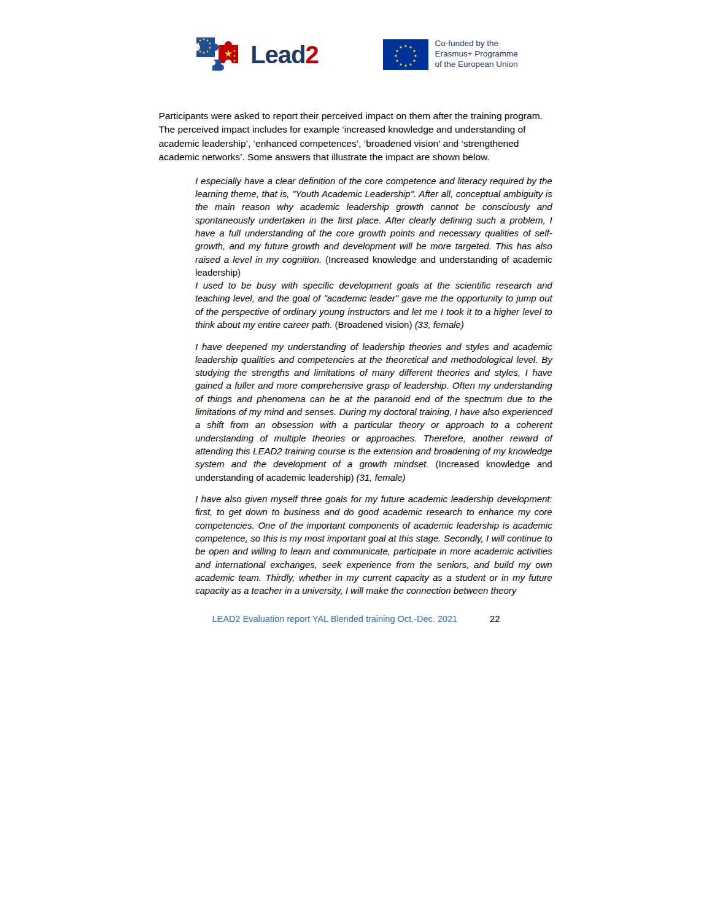Lead2
Co-funded by the
Erasmus+ Programme
of the European Union
Participants were asked to report their perceived impact on them after the training program. The perceived impact includes for example ‘increased knowledge and understanding of academic leadership’, ‘enhanced competences’, ‘broadened vision’ and ‘strengthened academic networks’. Some answers that illustrate the impact are shown below.
I especially have a clear definition of the core competence and literacy required by the learning theme, that is, "Youth Academic Leadership". After all, conceptual ambiguity is the main reason why academic leadership growth cannot be consciously and spontaneously undertaken in the first place. After clearly defining such a problem, I have a full understanding of the core growth points and necessary qualities of self- growth, and my future growth and development will be more targeted. This has also raised a level in my cognition. (Increased knowledge and understanding of academic leadership)
I used to be busy with specific development goals at the scientific research and teaching level, and the goal of "academic leader" gave me the opportunity to jump out of the perspective of ordinary young instructors and let me I took it to a higher level to think about my entire career path. (Broadened vision) (33, female)
I have deepened my understanding of leadership theories and styles and academic leadership qualities and competencies at the theoretical and methodological level. By studying the strengths and limitations of many different theories and styles, I have gained a fuller and more comprehensive grasp of leadership. Often my understanding of things and phenomena can be at the paranoid end of the spectrum due to the limitations of my mind and senses. During my doctoral training, I have also experienced a shift from an obsession with a particular theory or approach to a coherent understanding of multiple theories or approaches. Therefore, another reward of attending this LEAD2 training course is the extension and broadening of my knowledge system and the development of a growth mindset. (Increased knowledge and understanding of academic leadership) (31, female)
I have also given myself three goals for my future academic leadership development: first, to get down to business and do good academic research to enhance my core competencies. One of the important components of academic leadership is academic competence, so this is my most important goal at this stage. Secondly, I will continue to be open and willing to learn and communicate, participate in more academic activities and international exchanges, seek experience from the seniors, and build my own academic team. Thirdly, whether in my current capacity as a student or in my future capacity as a teacher in a university, I will make the connection between theory
LEAD2 Evaluation report YAL Blended training Oct.-Dec. 2021 22